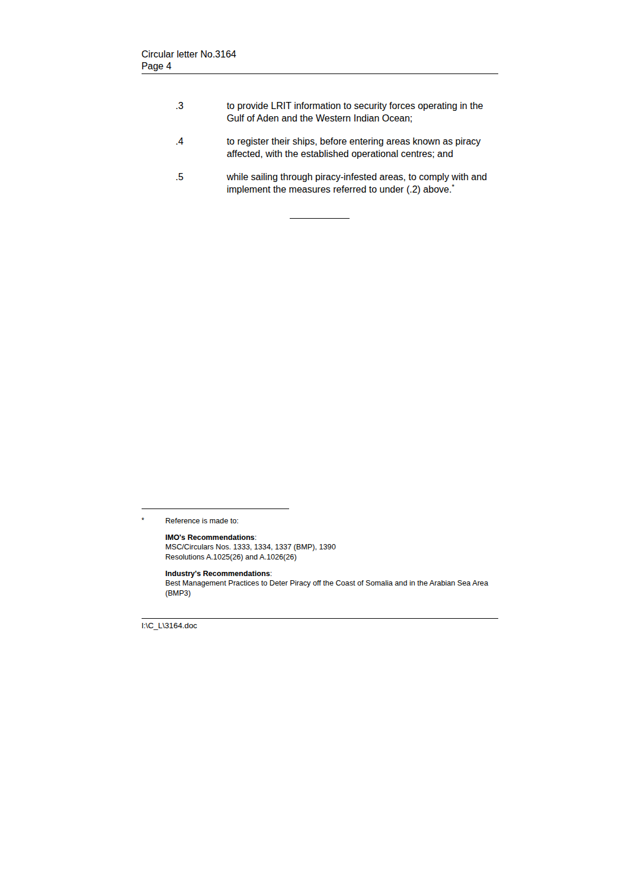Circular letter No.3164
Page 4
.3 to provide LRIT information to security forces operating in the Gulf of Aden and the Western Indian Ocean;
.4 to register their ships, before entering areas known as piracy affected, with the established operational centres; and
.5 while sailing through piracy-infested areas, to comply with and implement the measures referred to under (.2) above.*
*
Reference is made to:
IMO's Recommendations:
MSC/Circulars Nos. 1333, 1334, 1337 (BMP), 1390
Resolutions A.1025(26) and A.1026(26)
Industry's Recommendations:
Best Management Practices to Deter Piracy off the Coast of Somalia and in the Arabian Sea Area (BMP3)
I:\C_L\3164.doc